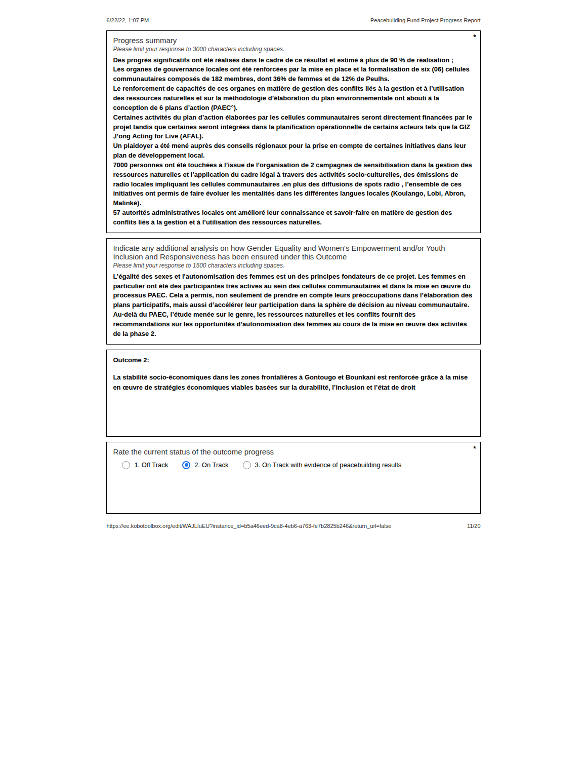6/22/22, 1:07 PM
Peacebuilding Fund Project Progress Report
*
Progress summary
Please limit your response to 3000 characters including spaces.
Des progrès significatifs ont été réalisés dans le cadre de ce résultat et estimé à plus de 90 % de réalisation ;
Les organes de gouvernance locales ont été renforcées par la mise en place et la formalisation de six (06) cellules communautaires composés de 182 membres, dont 36% de femmes et de 12% de Peulhs.
Le renforcement de capacités de ces organes en matière de gestion des conflits liés à la gestion et à l’utilisation des ressources naturelles et sur la méthodologie d’élaboration du plan environnementale ont abouti à la conception de 6 plans d’action (PAEC°).
Certaines activités du plan d’action élaborées par les cellules communautaires seront directement financées par le projet tandis que certaines seront intégrées dans la planification opérationnelle de certains acteurs tels que la GIZ ,l’ong Acting for Live (AFAL).
Un plaidoyer a été mené auprès des conseils régionaux pour la prise en compte de certaines initiatives dans leur plan de développement local.
7000 personnes ont été touchées à l’issue de l’organisation de 2 campagnes de sensibilisation dans la gestion des ressources naturelles et l’application du cadre légal à travers des activités socio-culturelles, des émissions de radio locales impliquant les cellules communautaires .en plus des diffusions de spots radio , l’ensemble de ces initiatives ont permis de faire évoluer les mentalités dans les différentes langues locales (Koulango, Lobi, Abron, Malinké).
57 autorités administratives locales ont amélioré leur connaissance et savoir-faire en matière de gestion des conflits liés à la gestion et à l’utilisation des ressources naturelles.
Indicate any additional analysis on how Gender Equality and Women's Empowerment and/or Youth Inclusion and Responsiveness has been ensured under this Outcome
Please limit your response to 1500 characters including spaces.
L’égalité des sexes et l'autonomisation des femmes est un des principes fondateurs de ce projet. Les femmes en particulier ont été des participantes très actives au sein des cellules communautaires et dans la mise en œuvre du processus PAEC. Cela a permis, non seulement de prendre en compte leurs préoccupations dans l’élaboration des plans participatifs, mais aussi d’accélérer leur participation dans la sphère de décision au niveau communautaire. Au-delà du PAEC, l’étude menée sur le genre, les ressources naturelles et les conflits fournit des recommandations sur les opportunités d’autonomisation des femmes au cours de la mise en œuvre des activités de la phase 2.
Outcome 2:
La stabilité socio-économiques dans les zones frontalières à Gontougo et Bounkani est renforcée grâce à la mise en œuvre de stratégies économiques viables basées sur la durabilité, l’inclusion et l’état de droit
*
Rate the current status of the outcome progress
1. Off Track
2. On Track
3. On Track with evidence of peacebuilding results
https://ee.kobotoolbox.org/edit/WAJLIuEU?instance_id=b5a46eed-9ca8-4eb6-a763-fe7b2825b246&return_url=false
11/20